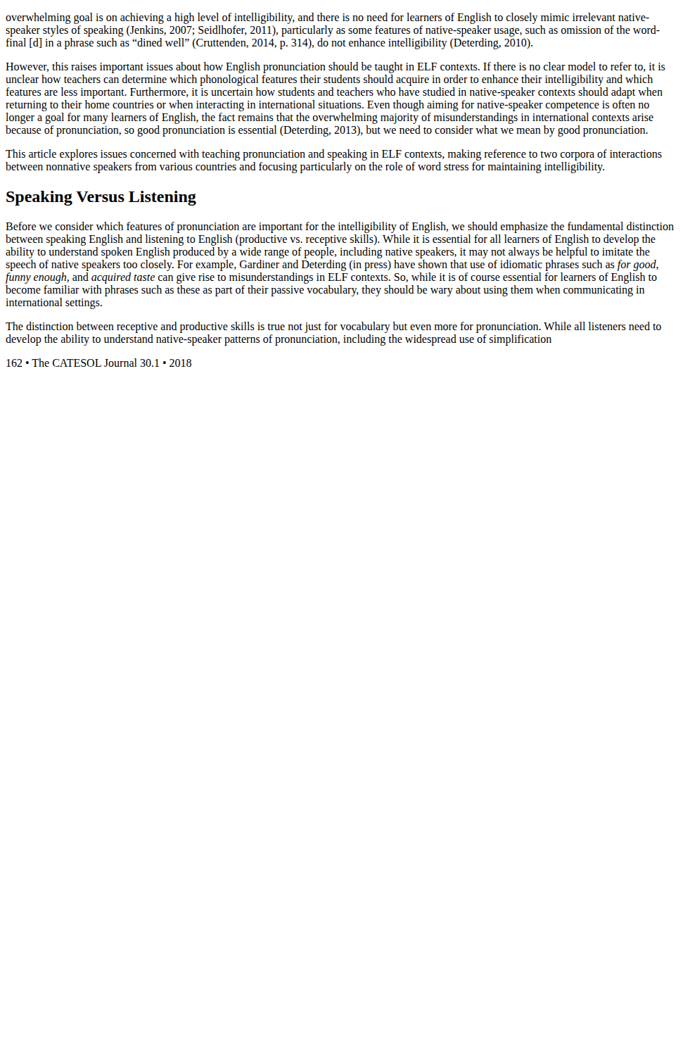overwhelming goal is on achieving a high level of intelligibility, and there is no need for learners of English to closely mimic irrelevant native-speaker styles of speaking (Jenkins, 2007; Seidlhofer, 2011), particularly as some features of native-speaker usage, such as omission of the word-final [d] in a phrase such as “dined well” (Cruttenden, 2014, p. 314), do not enhance intelligibility (Deterding, 2010).
However, this raises important issues about how English pronunciation should be taught in ELF contexts. If there is no clear model to refer to, it is unclear how teachers can determine which phonological features their students should acquire in order to enhance their intelligibility and which features are less important. Furthermore, it is uncertain how students and teachers who have studied in native-speaker contexts should adapt when returning to their home countries or when interacting in international situations. Even though aiming for native-speaker competence is often no longer a goal for many learners of English, the fact remains that the overwhelming majority of misunderstandings in international contexts arise because of pronunciation, so good pronunciation is essential (Deterding, 2013), but we need to consider what we mean by good pronunciation.
This article explores issues concerned with teaching pronunciation and speaking in ELF contexts, making reference to two corpora of interactions between nonnative speakers from various countries and focusing particularly on the role of word stress for maintaining intelligibility.
Speaking Versus Listening
Before we consider which features of pronunciation are important for the intelligibility of English, we should emphasize the fundamental distinction between speaking English and listening to English (productive vs. receptive skills). While it is essential for all learners of English to develop the ability to understand spoken English produced by a wide range of people, including native speakers, it may not always be helpful to imitate the speech of native speakers too closely. For example, Gardiner and Deterding (in press) have shown that use of idiomatic phrases such as for good, funny enough, and acquired taste can give rise to misunderstandings in ELF contexts. So, while it is of course essential for learners of English to become familiar with phrases such as these as part of their passive vocabulary, they should be wary about using them when communicating in international settings.
The distinction between receptive and productive skills is true not just for vocabulary but even more for pronunciation. While all listeners need to develop the ability to understand native-speaker patterns of pronunciation, including the widespread use of simplification
162 • The CATESOL Journal 30.1 • 2018